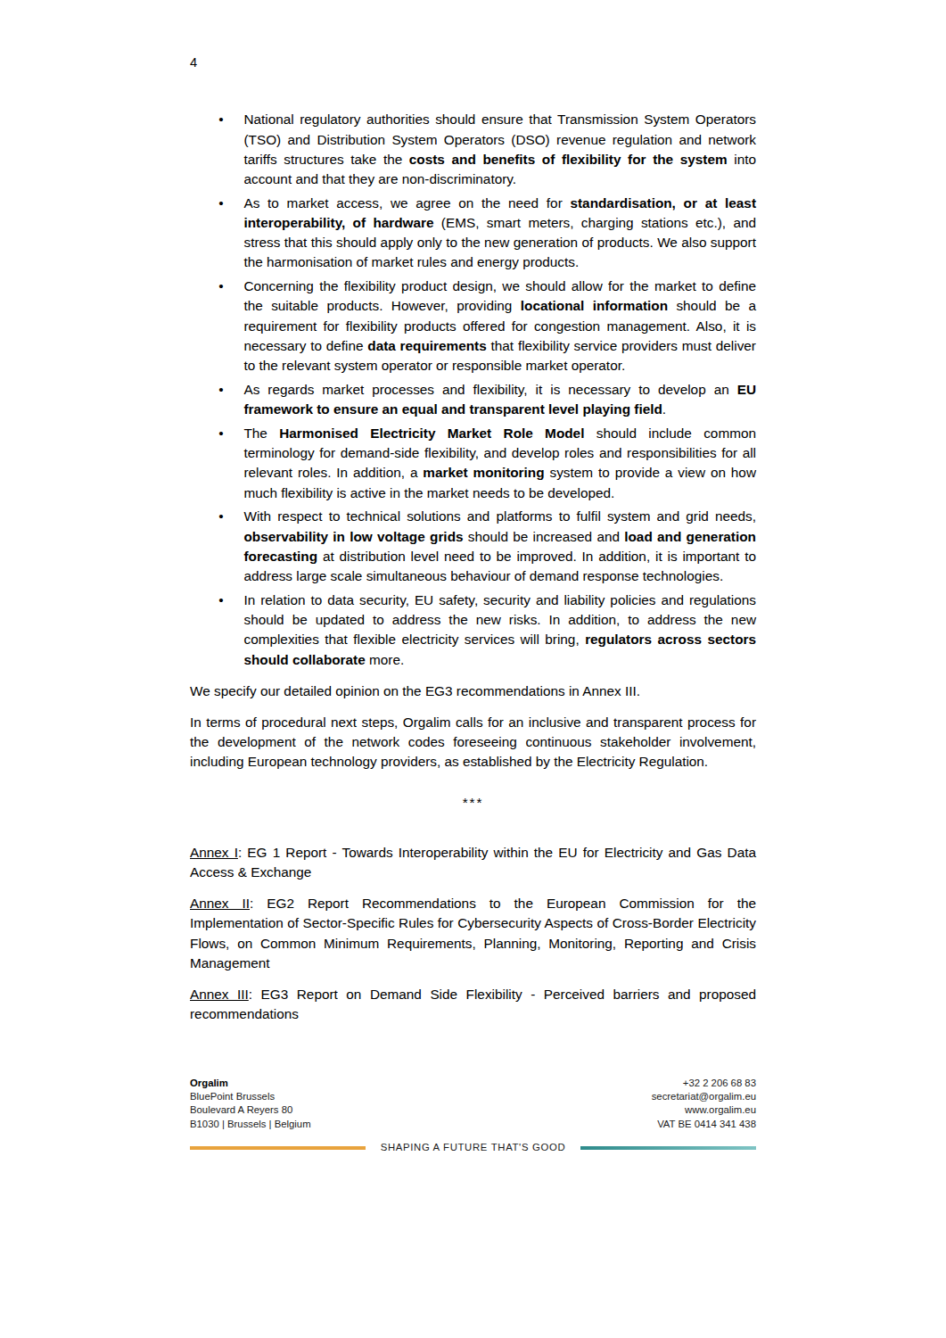4
National regulatory authorities should ensure that Transmission System Operators (TSO) and Distribution System Operators (DSO) revenue regulation and network tariffs structures take the costs and benefits of flexibility for the system into account and that they are non-discriminatory.
As to market access, we agree on the need for standardisation, or at least interoperability, of hardware (EMS, smart meters, charging stations etc.), and stress that this should apply only to the new generation of products. We also support the harmonisation of market rules and energy products.
Concerning the flexibility product design, we should allow for the market to define the suitable products. However, providing locational information should be a requirement for flexibility products offered for congestion management. Also, it is necessary to define data requirements that flexibility service providers must deliver to the relevant system operator or responsible market operator.
As regards market processes and flexibility, it is necessary to develop an EU framework to ensure an equal and transparent level playing field.
The Harmonised Electricity Market Role Model should include common terminology for demand-side flexibility, and develop roles and responsibilities for all relevant roles. In addition, a market monitoring system to provide a view on how much flexibility is active in the market needs to be developed.
With respect to technical solutions and platforms to fulfil system and grid needs, observability in low voltage grids should be increased and load and generation forecasting at distribution level need to be improved. In addition, it is important to address large scale simultaneous behaviour of demand response technologies.
In relation to data security, EU safety, security and liability policies and regulations should be updated to address the new risks. In addition, to address the new complexities that flexible electricity services will bring, regulators across sectors should collaborate more.
We specify our detailed opinion on the EG3 recommendations in Annex III.
In terms of procedural next steps, Orgalim calls for an inclusive and transparent process for the development of the network codes foreseeing continuous stakeholder involvement, including European technology providers, as established by the Electricity Regulation.
***
Annex I: EG 1 Report - Towards Interoperability within the EU for Electricity and Gas Data Access & Exchange
Annex II: EG2 Report Recommendations to the European Commission for the Implementation of Sector-Specific Rules for Cybersecurity Aspects of Cross-Border Electricity Flows, on Common Minimum Requirements, Planning, Monitoring, Reporting and Crisis Management
Annex III: EG3 Report on Demand Side Flexibility - Perceived barriers and proposed recommendations
| Orgalim BluePoint Brussels Boulevard A Reyers 80 B1030 / Brussels / Belgium | +32 2 206 68 83 secretariat@orgalim.eu www.orgalim.eu VAT BE 0414 341 438 |
SHAPING A FUTURE THAT'S GOOD